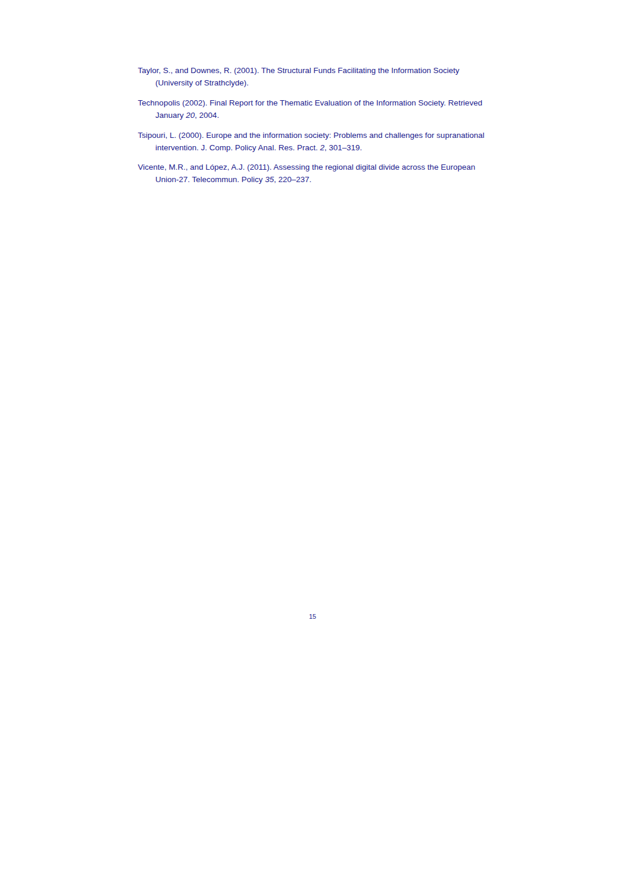Taylor, S., and Downes, R. (2001). The Structural Funds Facilitating the Information Society (University of Strathclyde).
Technopolis (2002). Final Report for the Thematic Evaluation of the Information Society. Retrieved January 20, 2004.
Tsipouri, L. (2000). Europe and the information society: Problems and challenges for supranational intervention. J. Comp. Policy Anal. Res. Pract. 2, 301–319.
Vicente, M.R., and López, A.J. (2011). Assessing the regional digital divide across the European Union-27. Telecommun. Policy 35, 220–237.
15